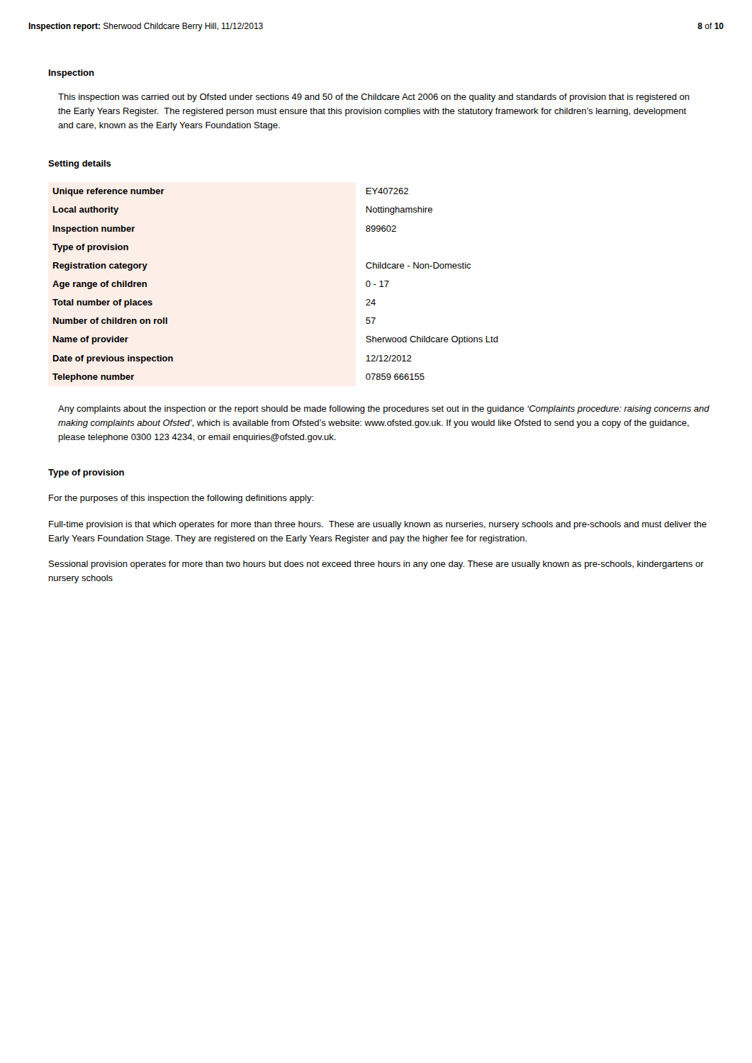Inspection report: Sherwood Childcare Berry Hill, 11/12/2013
8 of 10
Inspection
This inspection was carried out by Ofsted under sections 49 and 50 of the Childcare Act 2006 on the quality and standards of provision that is registered on the Early Years Register. The registered person must ensure that this provision complies with the statutory framework for children’s learning, development and care, known as the Early Years Foundation Stage.
Setting details
| Unique reference number | EY407262 |
| Local authority | Nottinghamshire |
| Inspection number | 899602 |
| Type of provision | |
| Registration category | Childcare - Non-Domestic |
| Age range of children | 0 - 17 |
| Total number of places | 24 |
| Number of children on roll | 57 |
| Name of provider | Sherwood Childcare Options Ltd |
| Date of previous inspection | 12/12/2012 |
| Telephone number | 07859 666155 |
Any complaints about the inspection or the report should be made following the procedures set out in the guidance ‘Complaints procedure: raising concerns and making complaints about Ofsted’, which is available from Ofsted’s website: www.ofsted.gov.uk. If you would like Ofsted to send you a copy of the guidance, please telephone 0300 123 4234, or email enquiries@ofsted.gov.uk.
Type of provision
For the purposes of this inspection the following definitions apply:
Full-time provision is that which operates for more than three hours. These are usually known as nurseries, nursery schools and pre-schools and must deliver the Early Years Foundation Stage. They are registered on the Early Years Register and pay the higher fee for registration.
Sessional provision operates for more than two hours but does not exceed three hours in any one day. These are usually known as pre-schools, kindergartens or nursery schools